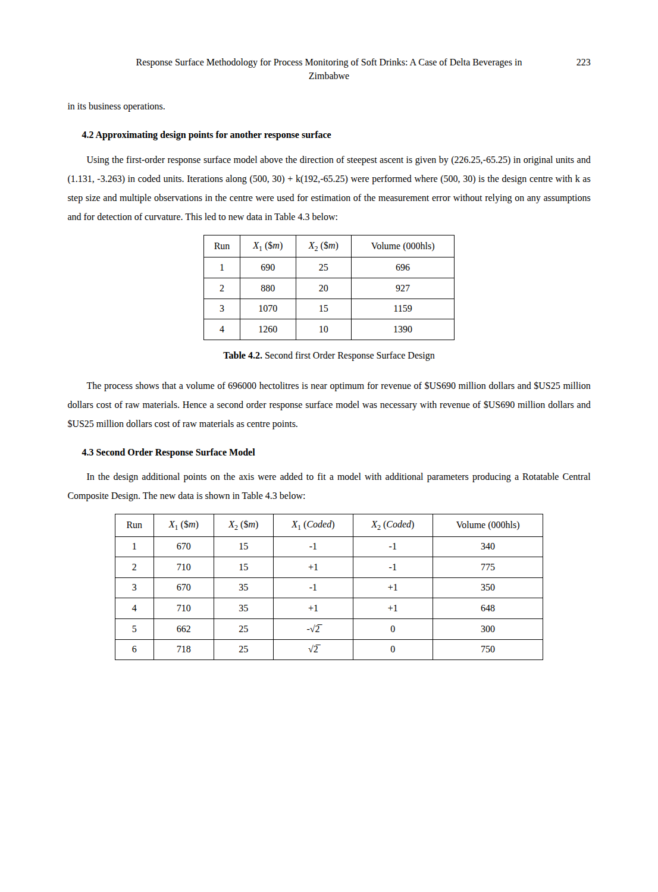223 Response Surface Methodology for Process Monitoring of Soft Drinks: A Case of Delta Beverages in Zimbabwe
in its business operations.
4.2 Approximating design points for another response surface
Using the first-order response surface model above the direction of steepest ascent is given by (226.25,-65.25) in original units and (1.131, -3.263) in coded units. Iterations along (500, 30) + k(192,-65.25) were performed where (500, 30) is the design centre with k as step size and multiple observations in the centre were used for estimation of the measurement error without relying on any assumptions and for detection of curvature. This led to new data in Table 4.3 below:
| Run | X 1 ($ m ) | X 2 ($ m ) | Volume (000hls) |
| --- | --- | --- | --- |
| 1 | 690 | 25 | 696 |
| 2 | 880 | 20 | 927 |
| 3 | 1070 | 15 | 1159 |
| 4 | 1260 | 10 | 1390 |
Table 4.2. Second first Order Response Surface Design
The process shows that a volume of 696000 hectolitres is near optimum for revenue of $US690 million dollars and $US25 million dollars cost of raw materials. Hence a second order response surface model was necessary with revenue of $US690 million dollars and $US25 million dollars cost of raw materials as centre points.
4.3 Second Order Response Surface Model
In the design additional points on the axis were added to fit a model with additional parameters producing a Rotatable Central Composite Design. The new data is shown in Table 4.3 below:
| Run | X 1 ($ m ) | X 2 ($ m ) | X 1 ( Coded ) | X 2 ( Coded ) | Volume (000hls) |
| --- | --- | --- | --- | --- | --- |
| 1 | 670 | 15 | -1 | -1 | 340 |
| 2 | 710 | 15 | +1 | -1 | 775 |
| 3 | 670 | 35 | -1 | +1 | 350 |
| 4 | 710 | 35 | +1 | +1 | 648 |
| 5 | 662 | 25 | -√2̅ | 0 | 300 |
| 6 | 718 | 25 | √2̅ | 0 | 750 |